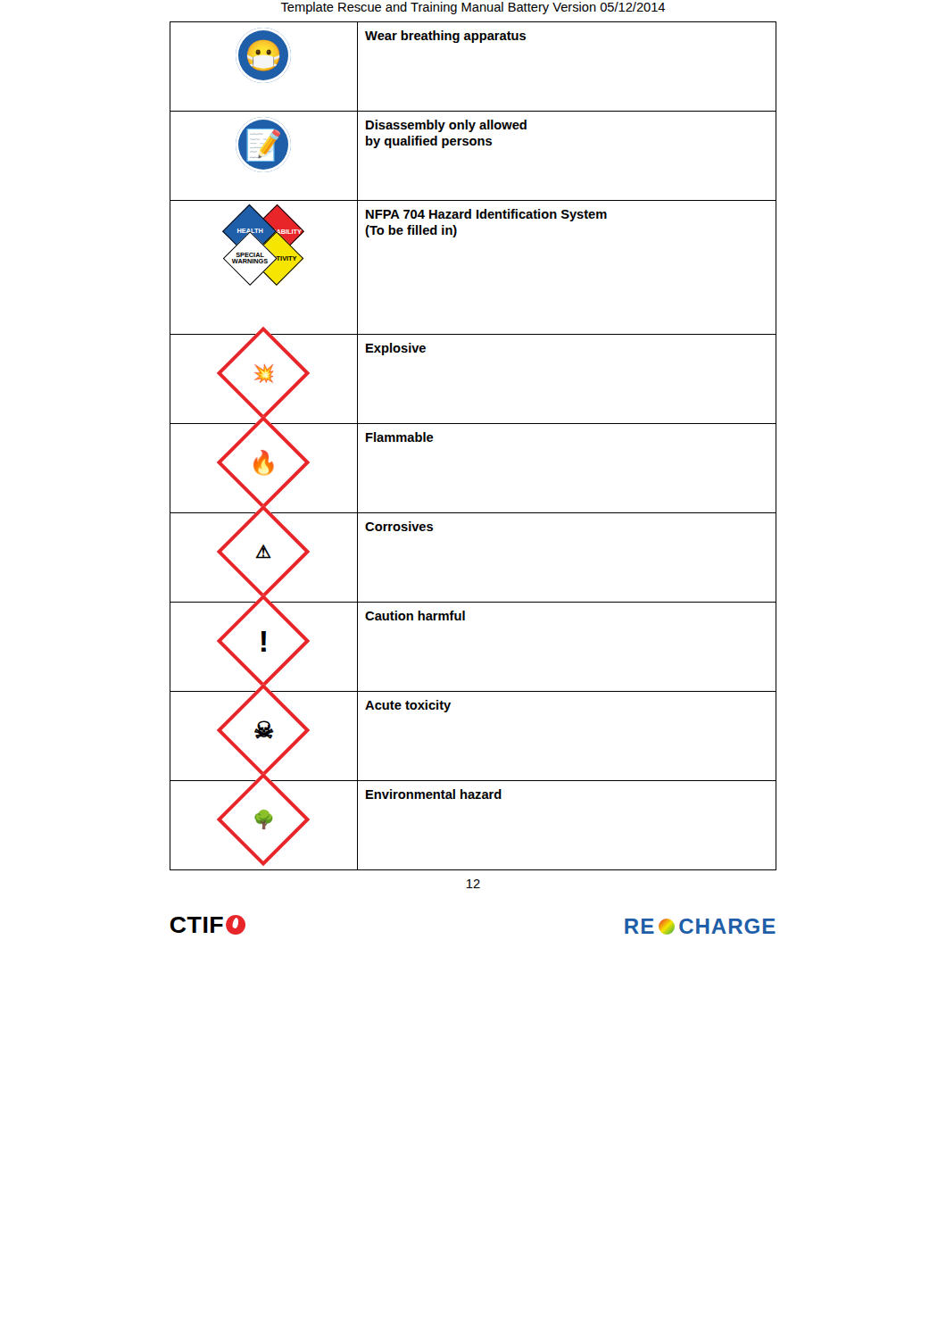Template Rescue and Training Manual Battery Version 05/12/2014
| 😷 | Wear breathing apparatus |
| 📝 | Disassembly only allowed by qualified persons |
| FLAMMABILITY HEALTH REACTIVITY SPECIAL WARNINGS | NFPA 704 Hazard Identification System (To be filled in) |
| 💥 | Explosive |
| 🔥 | Flammable |
| ⚠ | Corrosives |
| ! | Caution harmful |
| ☠ | Acute toxicity |
| 🌳 | Environmental hazard |
12
CTIF
RE CHARGE